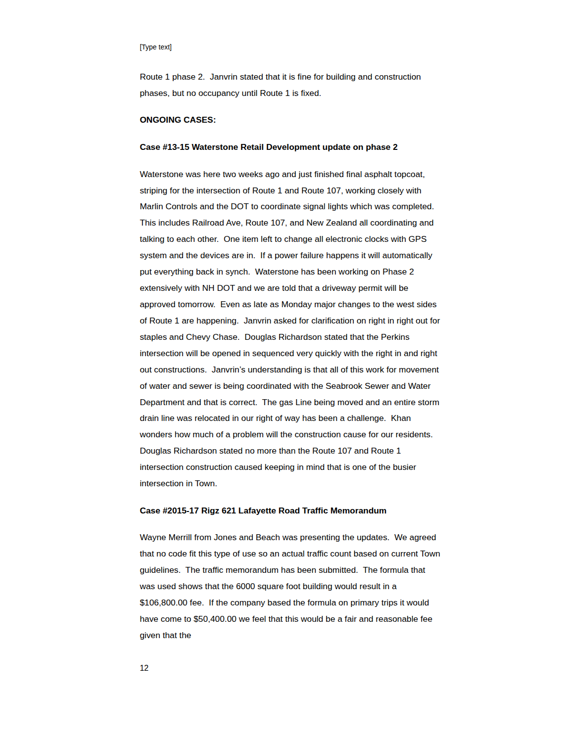[Type text]
Route 1 phase 2. Janvrin stated that it is fine for building and construction phases, but no occupancy until Route 1 is fixed.
ONGOING CASES:
Case #13-15 Waterstone Retail Development update on phase 2
Waterstone was here two weeks ago and just finished final asphalt topcoat, striping for the intersection of Route 1 and Route 107, working closely with Marlin Controls and the DOT to coordinate signal lights which was completed. This includes Railroad Ave, Route 107, and New Zealand all coordinating and talking to each other. One item left to change all electronic clocks with GPS system and the devices are in. If a power failure happens it will automatically put everything back in synch. Waterstone has been working on Phase 2 extensively with NH DOT and we are told that a driveway permit will be approved tomorrow. Even as late as Monday major changes to the west sides of Route 1 are happening. Janvrin asked for clarification on right in right out for staples and Chevy Chase. Douglas Richardson stated that the Perkins intersection will be opened in sequenced very quickly with the right in and right out constructions. Janvrin’s understanding is that all of this work for movement of water and sewer is being coordinated with the Seabrook Sewer and Water Department and that is correct. The gas Line being moved and an entire storm drain line was relocated in our right of way has been a challenge. Khan wonders how much of a problem will the construction cause for our residents. Douglas Richardson stated no more than the Route 107 and Route 1 intersection construction caused keeping in mind that is one of the busier intersection in Town.
Case #2015-17 Rigz 621 Lafayette Road Traffic Memorandum
Wayne Merrill from Jones and Beach was presenting the updates. We agreed that no code fit this type of use so an actual traffic count based on current Town guidelines. The traffic memorandum has been submitted. The formula that was used shows that the 6000 square foot building would result in a $106,800.00 fee. If the company based the formula on primary trips it would have come to $50,400.00 we feel that this would be a fair and reasonable fee given that the
12